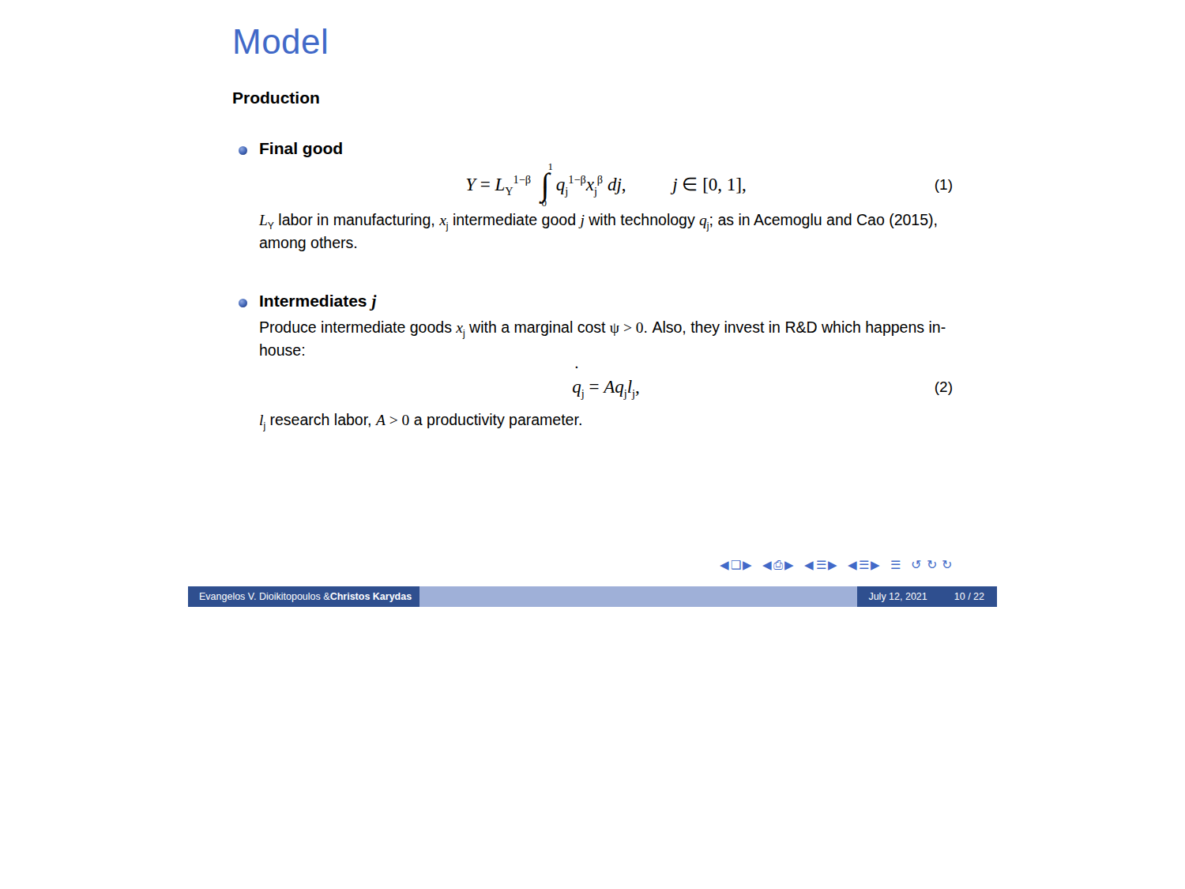Model
Production
Final good
Y = LY1−β ∫10 qj1−βxjβ dj, j ∈ [0, 1], (1)
LY labor in manufacturing, xj intermediate good j with technology qj; as in Acemoglu and Cao (2015), among others.
Intermediates j
Produce intermediate goods xj with a marginal cost ψ > 0. Also, they invest in R&D which happens in-house:
qj = Aqjlj, (2)
lj research labor, A > 0 a productivity parameter.
◀ ❑ ▶ ◀ ⎙ ▶ ◀ ☰ ▶ ◀ ☰ ▶ ☰ ↺ ↻ ↻
Evangelos V. Dioikitopoulos & Christos Karydas
July 12, 202110 / 22